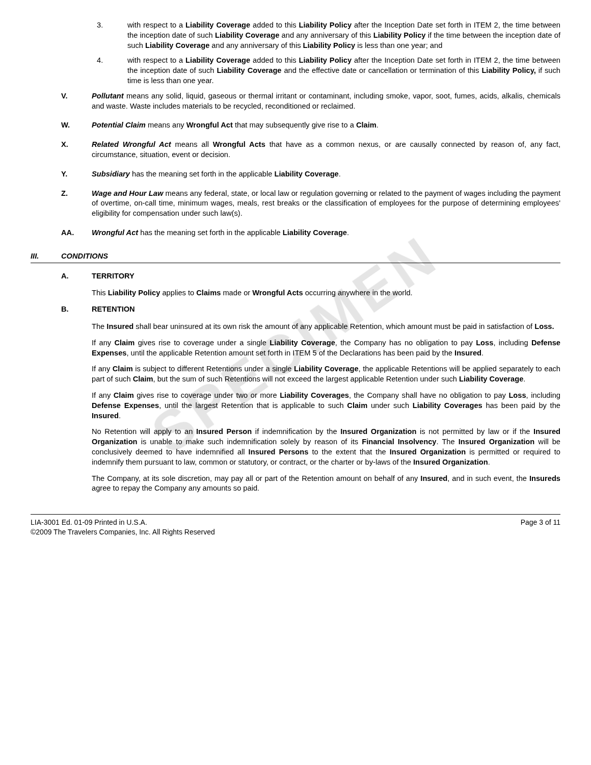SPECIMEN
3.
with respect to a Liability Coverage added to this Liability Policy after the Inception Date set forth in ITEM 2, the time between the inception date of such Liability Coverage and any anniversary of this Liability Policy if the time between the inception date of such Liability Coverage and any anniversary of this Liability Policy is less than one year; and
4.
with respect to a Liability Coverage added to this Liability Policy after the Inception Date set forth in ITEM 2, the time between the inception date of such Liability Coverage and the effective date or cancellation or termination of this Liability Policy, if such time is less than one year.
V.
Pollutant means any solid, liquid, gaseous or thermal irritant or contaminant, including smoke, vapor, soot, fumes, acids, alkalis, chemicals and waste. Waste includes materials to be recycled, reconditioned or reclaimed.
W.
Potential Claim means any Wrongful Act that may subsequently give rise to a Claim.
X.
Related Wrongful Act means all Wrongful Acts that have as a common nexus, or are causally connected by reason of, any fact, circumstance, situation, event or decision.
Y.
Subsidiary has the meaning set forth in the applicable Liability Coverage.
Z.
Wage and Hour Law means any federal, state, or local law or regulation governing or related to the payment of wages including the payment of overtime, on-call time, minimum wages, meals, rest breaks or the classification of employees for the purpose of determining employees' eligibility for compensation under such law(s).
AA.
Wrongful Act has the meaning set forth in the applicable Liability Coverage.
III.
CONDITIONS
A.
TERRITORY
This Liability Policy applies to Claims made or Wrongful Acts occurring anywhere in the world.
B.
RETENTION
The Insured shall bear uninsured at its own risk the amount of any applicable Retention, which amount must be paid in satisfaction of Loss.
If any Claim gives rise to coverage under a single Liability Coverage, the Company has no obligation to pay Loss, including Defense Expenses, until the applicable Retention amount set forth in ITEM 5 of the Declarations has been paid by the Insured.
If any Claim is subject to different Retentions under a single Liability Coverage, the applicable Retentions will be applied separately to each part of such Claim, but the sum of such Retentions will not exceed the largest applicable Retention under such Liability Coverage.
If any Claim gives rise to coverage under two or more Liability Coverages, the Company shall have no obligation to pay Loss, including Defense Expenses, until the largest Retention that is applicable to such Claim under such Liability Coverages has been paid by the Insured.
No Retention will apply to an Insured Person if indemnification by the Insured Organization is not permitted by law or if the Insured Organization is unable to make such indemnification solely by reason of its Financial Insolvency. The Insured Organization will be conclusively deemed to have indemnified all Insured Persons to the extent that the Insured Organization is permitted or required to indemnify them pursuant to law, common or statutory, or contract, or the charter or by-laws of the Insured Organization.
The Company, at its sole discretion, may pay all or part of the Retention amount on behalf of any Insured, and in such event, the Insureds agree to repay the Company any amounts so paid.
LIA-3001 Ed. 01-09 Printed in U.S.A.
©2009 The Travelers Companies, Inc. All Rights Reserved
Page 3 of 11